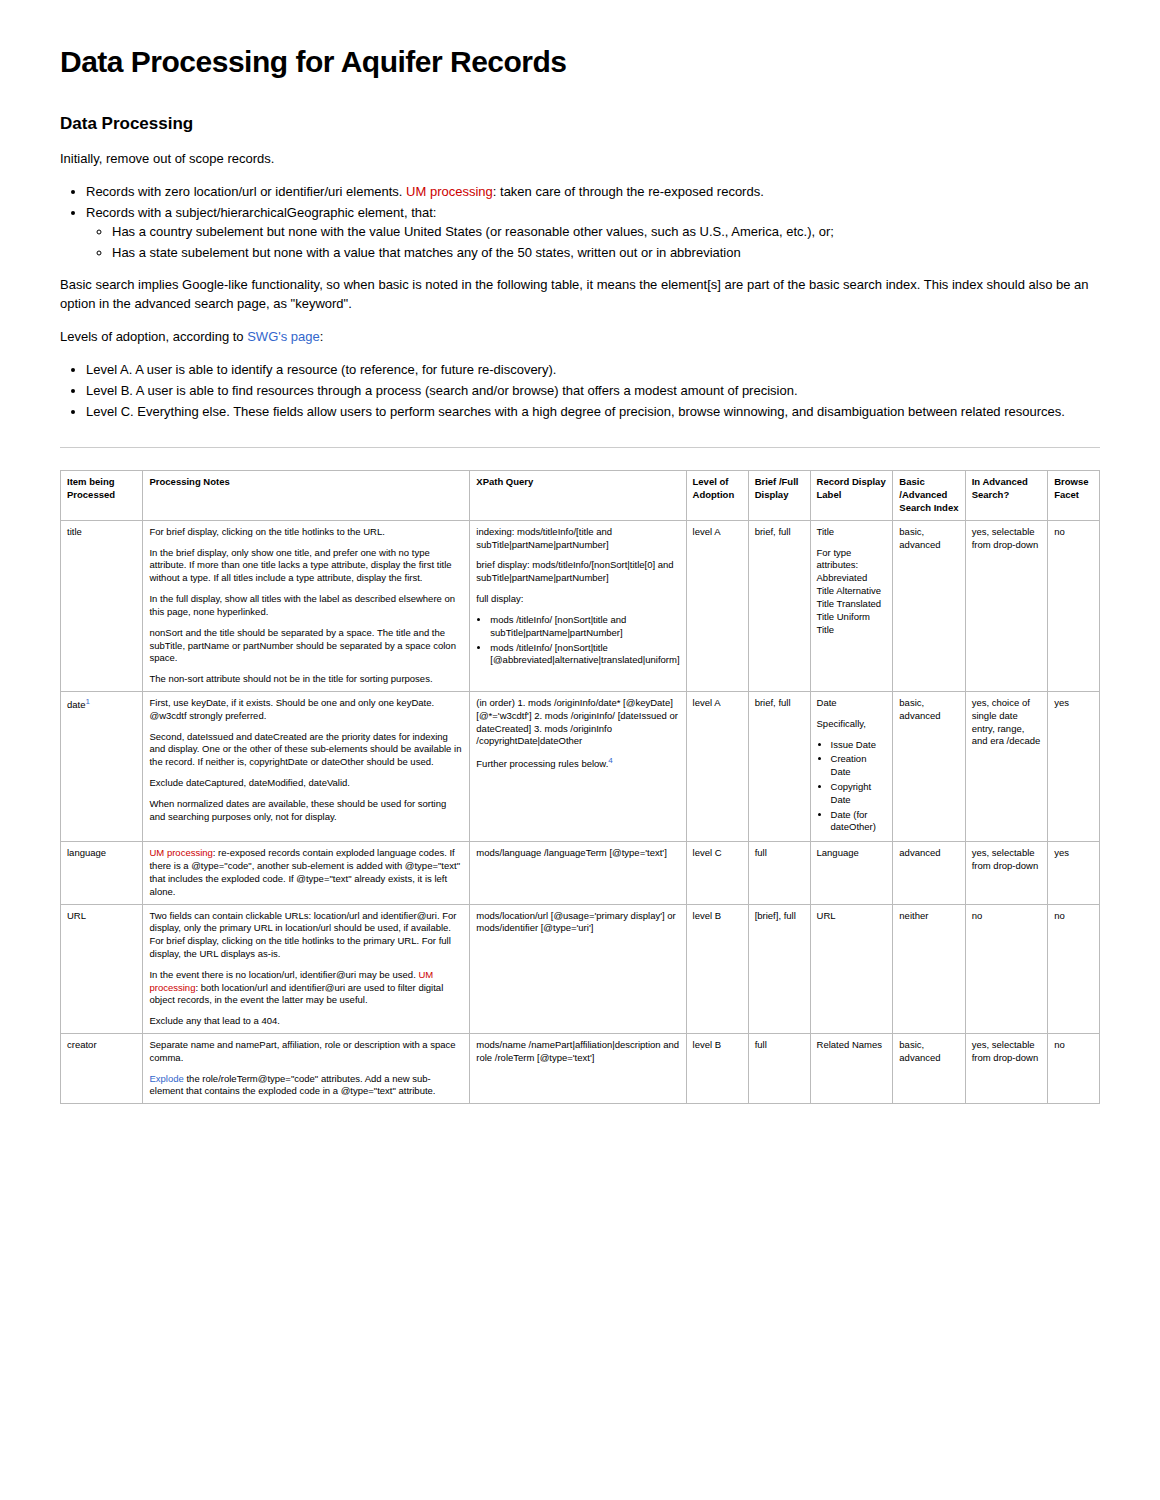Data Processing for Aquifer Records
Data Processing
Initially, remove out of scope records.
Records with zero location/url or identifier/uri elements. UM processing: taken care of through the re-exposed records.
Records with a subject/hierarchicalGeographic element, that:
Has a country subelement but none with the value United States (or reasonable other values, such as U.S., America, etc.), or;
Has a state subelement but none with a value that matches any of the 50 states, written out or in abbreviation
Basic search implies Google-like functionality, so when basic is noted in the following table, it means the element[s] are part of the basic search index. This index should also be an option in the advanced search page, as "keyword".
Levels of adoption, according to SWG's page:
Level A. A user is able to identify a resource (to reference, for future re-discovery).
Level B. A user is able to find resources through a process (search and/or browse) that offers a modest amount of precision.
Level C. Everything else. These fields allow users to perform searches with a high degree of precision, browse winnowing, and disambiguation between related resources.
| Item being Processed | Processing Notes | XPath Query | Level of Adoption | Brief /Full Display | Record Display Label | Basic /Advanced Search Index | In Advanced Search? | Browse Facet |
| --- | --- | --- | --- | --- | --- | --- | --- | --- |
| title | For brief display, clicking on the title hotlinks to the URL. In the brief display, only show one title, and prefer one with no type attribute. If more than one title lacks a type attribute, display the first title without a type. If all titles include a type attribute, display the first. In the full display, show all titles with the label as described elsewhere on this page, none hyperlinked. nonSort and the title should be separated by a space. The title and the subTitle, partName or partNumber should be separated by a space colon space. The non-sort attribute should not be in the title for sorting purposes. | indexing: mods/titleInfo/[title and subTitle/partName/partNumber] brief display: mods/titleInfo/[nonSort/title[0] and subTitle/partName/partNumber] full display: mods /titleInfo/ [nonSort/title and subTitle/partName/partNumber] mods /titleInfo/ [nonSort/title [@abbreviated/alternative/translated/uniform] | level A | brief, full | Title For type attributes: Abbreviated Title Alternative Title Translated Title Uniform Title | basic, advanced | yes, selectable from drop-down | no |
| date 1 | First, use keyDate, if it exists. Should be one and only one keyDate. @w3cdtf strongly preferred. Second, dateIssued and dateCreated are the priority dates for indexing and display. One or the other of these sub-elements should be available in the record. If neither is, copyrightDate or dateOther should be used. Exclude dateCaptured, dateModified, dateValid. When normalized dates are available, these should be used for sorting and searching purposes only, not for display. | (in order) 1. mods /originInfo/date* [@keyDate] [@*='w3cdtf'] 2. mods /originInfo/ [dateIssued or dateCreated] 3. mods /originInfo /copyrightDate/dateOther Further processing rules below. 4 | level A | brief, full | Date Specifically, Issue Date Creation Date Copyright Date Date (for dateOther) | basic, advanced | yes, choice of single date entry, range, and era /decade | yes |
| language | UM processing : re-exposed records contain exploded language codes. If there is a @type="code", another sub-element is added with @type="text" that includes the exploded code. If @type="text" already exists, it is left alone. | mods/language /languageTerm [@type='text'] | level C | full | Language | advanced | yes, selectable from drop-down | yes |
| URL | Two fields can contain clickable URLs: location/url and identifier@uri. For display, only the primary URL in location/url should be used, if available. For brief display, clicking on the title hotlinks to the primary URL. For full display, the URL displays as-is. In the event there is no location/url, identifier@uri may be used. UM processing : both location/url and identifier@uri are used to filter digital object records, in the event the latter may be useful. Exclude any that lead to a 404. | mods/location/url [@usage='primary display'] or mods/identifier [@type='uri'] | level B | [brief], full | URL | neither | no | no |
| creator | Separate name and namePart, affiliation, role or description with a space comma. Explode the role/roleTerm@type="code" attributes. Add a new sub-element that contains the exploded code in a @type="text" attribute. | mods/name /namePart/affiliation/description and role /roleTerm [@type='text'] | level B | full | Related Names | basic, advanced | yes, selectable from drop-down | no |